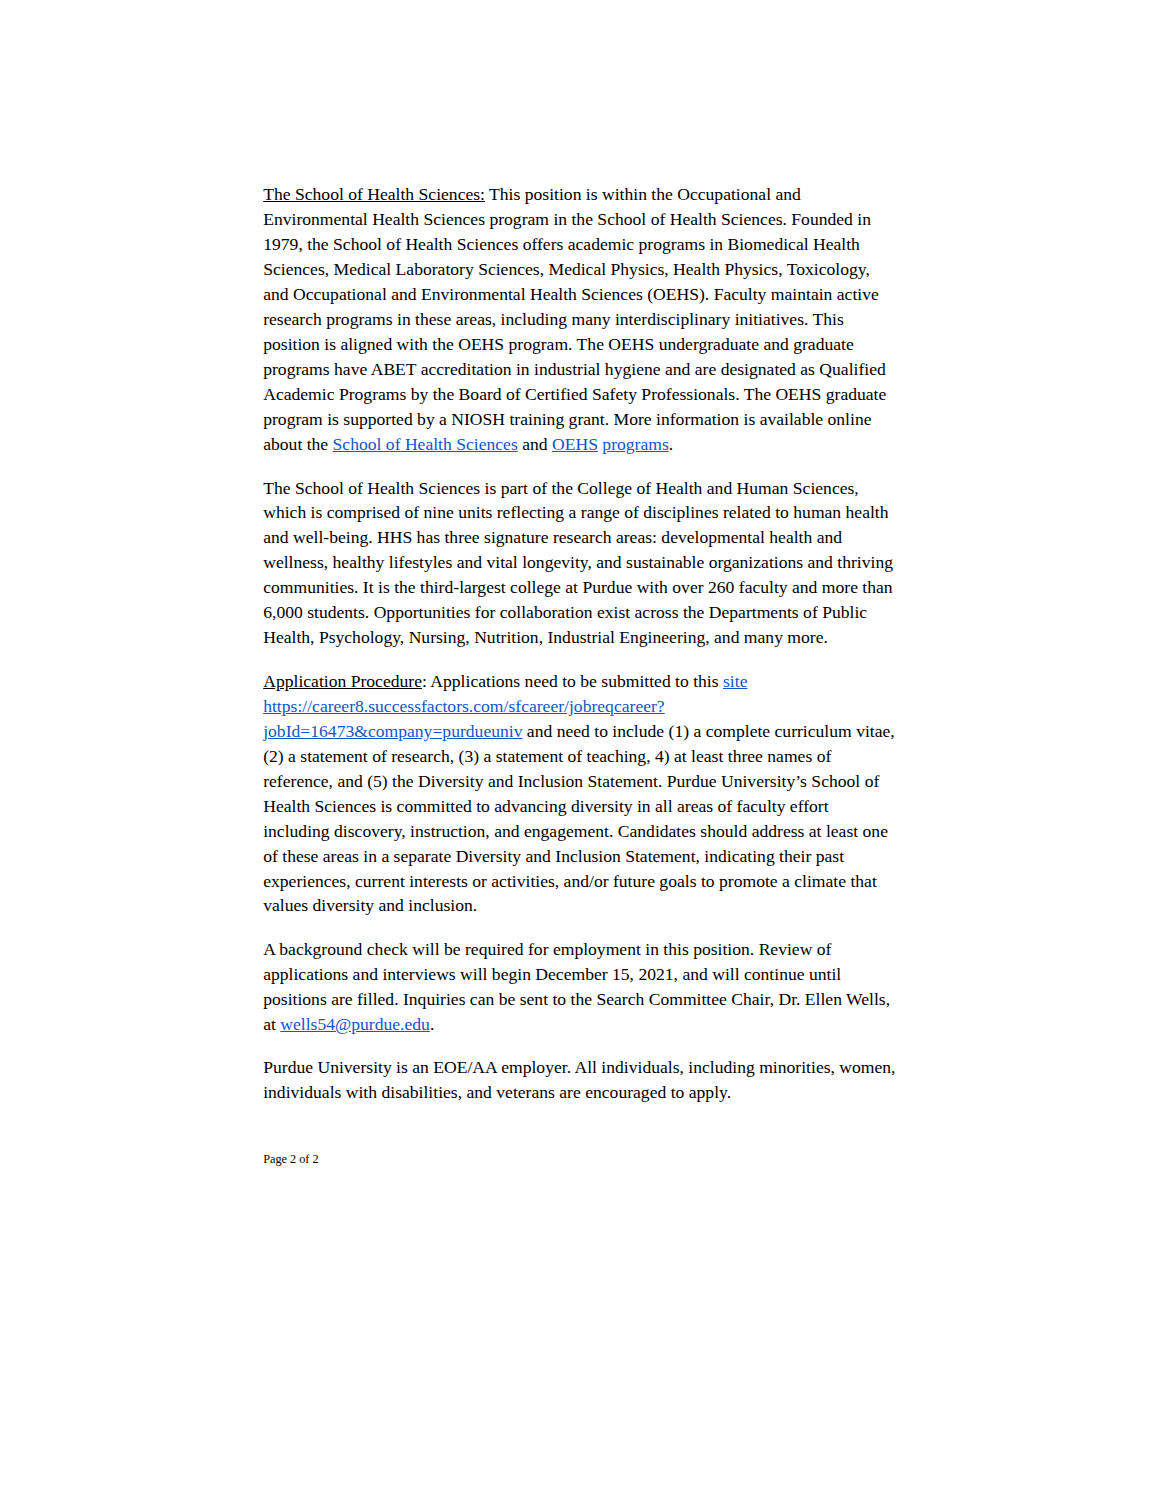The School of Health Sciences: This position is within the Occupational and Environmental Health Sciences program in the School of Health Sciences. Founded in 1979, the School of Health Sciences offers academic programs in Biomedical Health Sciences, Medical Laboratory Sciences, Medical Physics, Health Physics, Toxicology, and Occupational and Environmental Health Sciences (OEHS). Faculty maintain active research programs in these areas, including many interdisciplinary initiatives. This position is aligned with the OEHS program. The OEHS undergraduate and graduate programs have ABET accreditation in industrial hygiene and are designated as Qualified Academic Programs by the Board of Certified Safety Professionals. The OEHS graduate program is supported by a NIOSH training grant. More information is available online about the School of Health Sciences and OEHS programs.
The School of Health Sciences is part of the College of Health and Human Sciences, which is comprised of nine units reflecting a range of disciplines related to human health and well-being. HHS has three signature research areas: developmental health and wellness, healthy lifestyles and vital longevity, and sustainable organizations and thriving communities. It is the third-largest college at Purdue with over 260 faculty and more than 6,000 students. Opportunities for collaboration exist across the Departments of Public Health, Psychology, Nursing, Nutrition, Industrial Engineering, and many more.
Application Procedure: Applications need to be submitted to this site https://career8.successfactors.com/sfcareer/jobreqcareer?jobId=16473&company=purdueuniv and need to include (1) a complete curriculum vitae, (2) a statement of research, (3) a statement of teaching, 4) at least three names of reference, and (5) the Diversity and Inclusion Statement. Purdue University’s School of Health Sciences is committed to advancing diversity in all areas of faculty effort including discovery, instruction, and engagement. Candidates should address at least one of these areas in a separate Diversity and Inclusion Statement, indicating their past experiences, current interests or activities, and/or future goals to promote a climate that values diversity and inclusion.
A background check will be required for employment in this position. Review of applications and interviews will begin December 15, 2021, and will continue until positions are filled. Inquiries can be sent to the Search Committee Chair, Dr. Ellen Wells, at wells54@purdue.edu.
Purdue University is an EOE/AA employer. All individuals, including minorities, women, individuals with disabilities, and veterans are encouraged to apply.
Page 2 of 2